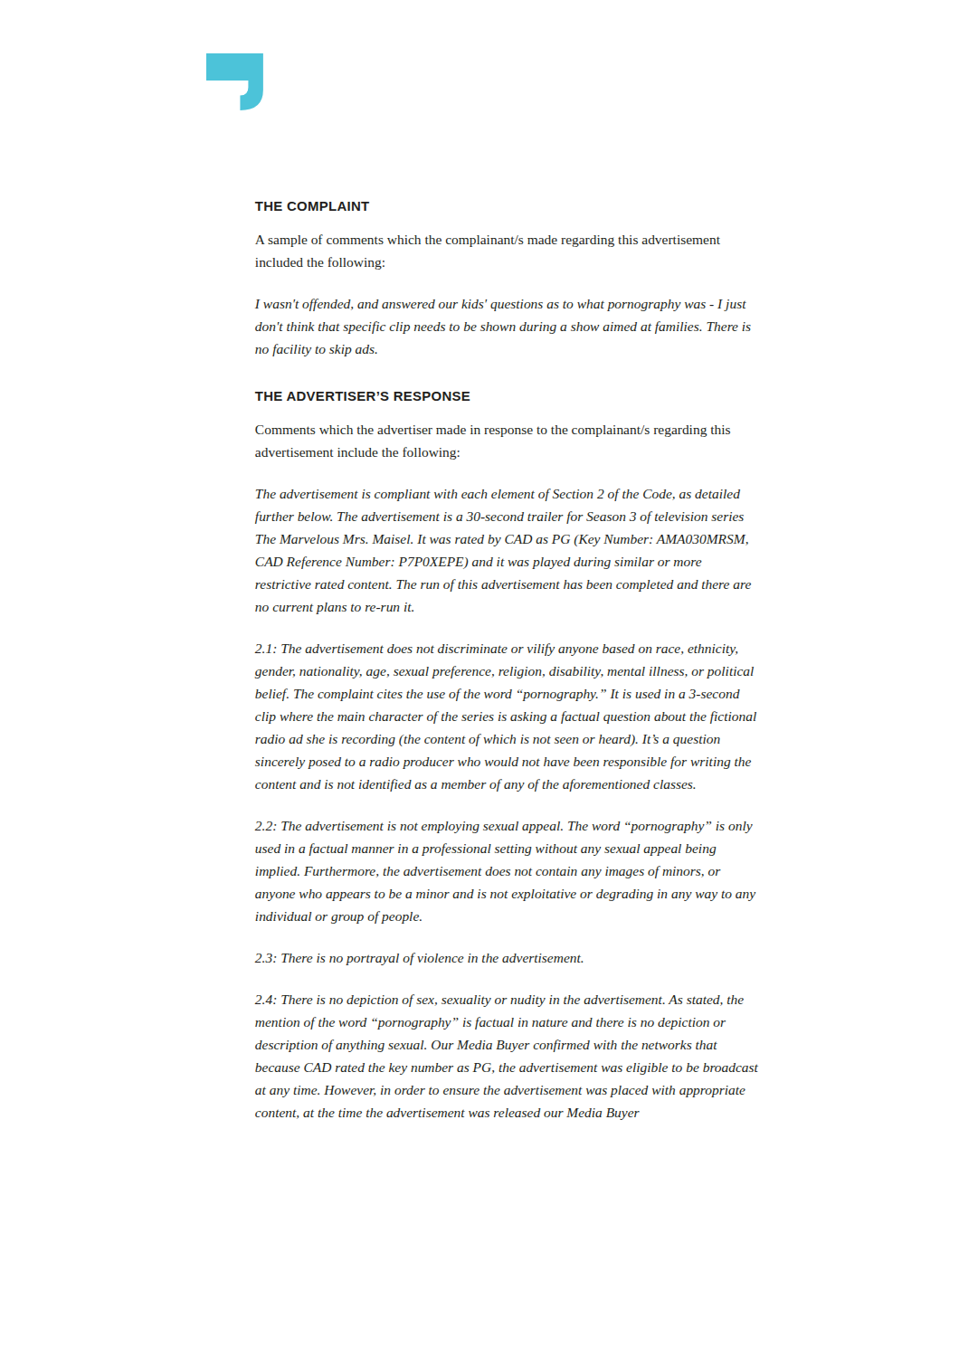THE COMPLAINT
A sample of comments which the complainant/s made regarding this advertisement included the following:
I wasn't offended, and answered our kids' questions as to what pornography was - I just don't think that specific clip needs to be shown during a show aimed at families. There is no facility to skip ads.
THE ADVERTISER’S RESPONSE
Comments which the advertiser made in response to the complainant/s regarding this advertisement include the following:
The advertisement is compliant with each element of Section 2 of the Code, as detailed further below. The advertisement is a 30-second trailer for Season 3 of television series The Marvelous Mrs. Maisel. It was rated by CAD as PG (Key Number: AMA030MRSM, CAD Reference Number: P7P0XEPE) and it was played during similar or more restrictive rated content. The run of this advertisement has been completed and there are no current plans to re-run it.
2.1: The advertisement does not discriminate or vilify anyone based on race, ethnicity, gender, nationality, age, sexual preference, religion, disability, mental illness, or political belief. The complaint cites the use of the word “pornography.” It is used in a 3-second clip where the main character of the series is asking a factual question about the fictional radio ad she is recording (the content of which is not seen or heard). It’s a question sincerely posed to a radio producer who would not have been responsible for writing the content and is not identified as a member of any of the aforementioned classes.
2.2: The advertisement is not employing sexual appeal. The word “pornography” is only used in a factual manner in a professional setting without any sexual appeal being implied. Furthermore, the advertisement does not contain any images of minors, or anyone who appears to be a minor and is not exploitative or degrading in any way to any individual or group of people.
2.3: There is no portrayal of violence in the advertisement.
2.4: There is no depiction of sex, sexuality or nudity in the advertisement. As stated, the mention of the word “pornography” is factual in nature and there is no depiction or description of anything sexual. Our Media Buyer confirmed with the networks that because CAD rated the key number as PG, the advertisement was eligible to be broadcast at any time. However, in order to ensure the advertisement was placed with appropriate content, at the time the advertisement was released our Media Buyer